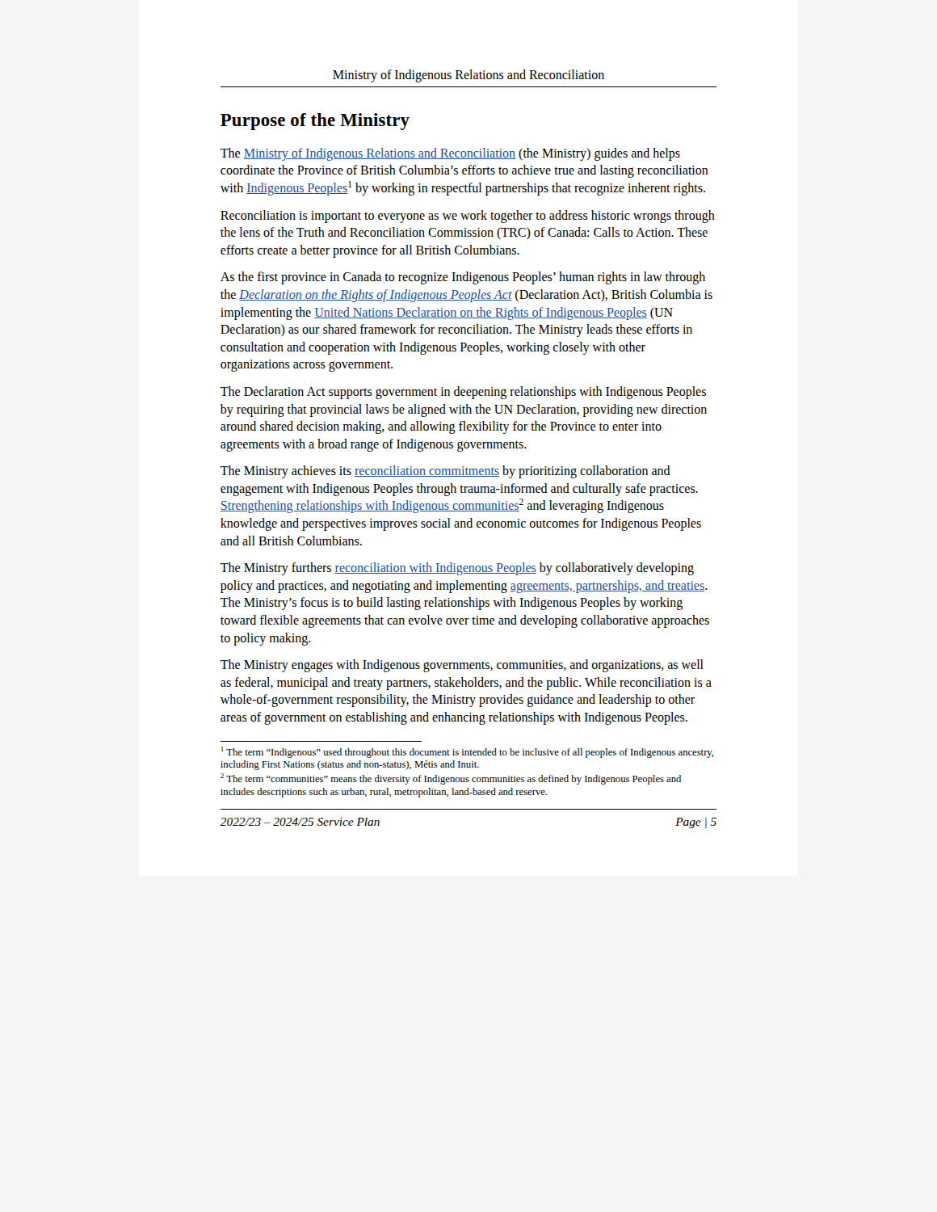Ministry of Indigenous Relations and Reconciliation
Purpose of the Ministry
The Ministry of Indigenous Relations and Reconciliation (the Ministry) guides and helps coordinate the Province of British Columbia’s efforts to achieve true and lasting reconciliation with Indigenous Peoples1 by working in respectful partnerships that recognize inherent rights.
Reconciliation is important to everyone as we work together to address historic wrongs through the lens of the Truth and Reconciliation Commission (TRC) of Canada: Calls to Action. These efforts create a better province for all British Columbians.
As the first province in Canada to recognize Indigenous Peoples’ human rights in law through the Declaration on the Rights of Indigenous Peoples Act (Declaration Act), British Columbia is implementing the United Nations Declaration on the Rights of Indigenous Peoples (UN Declaration) as our shared framework for reconciliation. The Ministry leads these efforts in consultation and cooperation with Indigenous Peoples, working closely with other organizations across government.
The Declaration Act supports government in deepening relationships with Indigenous Peoples by requiring that provincial laws be aligned with the UN Declaration, providing new direction around shared decision making, and allowing flexibility for the Province to enter into agreements with a broad range of Indigenous governments.
The Ministry achieves its reconciliation commitments by prioritizing collaboration and engagement with Indigenous Peoples through trauma-informed and culturally safe practices. Strengthening relationships with Indigenous communities2 and leveraging Indigenous knowledge and perspectives improves social and economic outcomes for Indigenous Peoples and all British Columbians.
The Ministry furthers reconciliation with Indigenous Peoples by collaboratively developing policy and practices, and negotiating and implementing agreements, partnerships, and treaties. The Ministry’s focus is to build lasting relationships with Indigenous Peoples by working toward flexible agreements that can evolve over time and developing collaborative approaches to policy making.
The Ministry engages with Indigenous governments, communities, and organizations, as well as federal, municipal and treaty partners, stakeholders, and the public. While reconciliation is a whole-of-government responsibility, the Ministry provides guidance and leadership to other areas of government on establishing and enhancing relationships with Indigenous Peoples.
1 The term “Indigenous” used throughout this document is intended to be inclusive of all peoples of Indigenous ancestry, including First Nations (status and non-status), Métis and Inuit.
2 The term “communities” means the diversity of Indigenous communities as defined by Indigenous Peoples and includes descriptions such as urban, rural, metropolitan, land-based and reserve.
2022/23 – 2024/25 Service Plan Page | 5